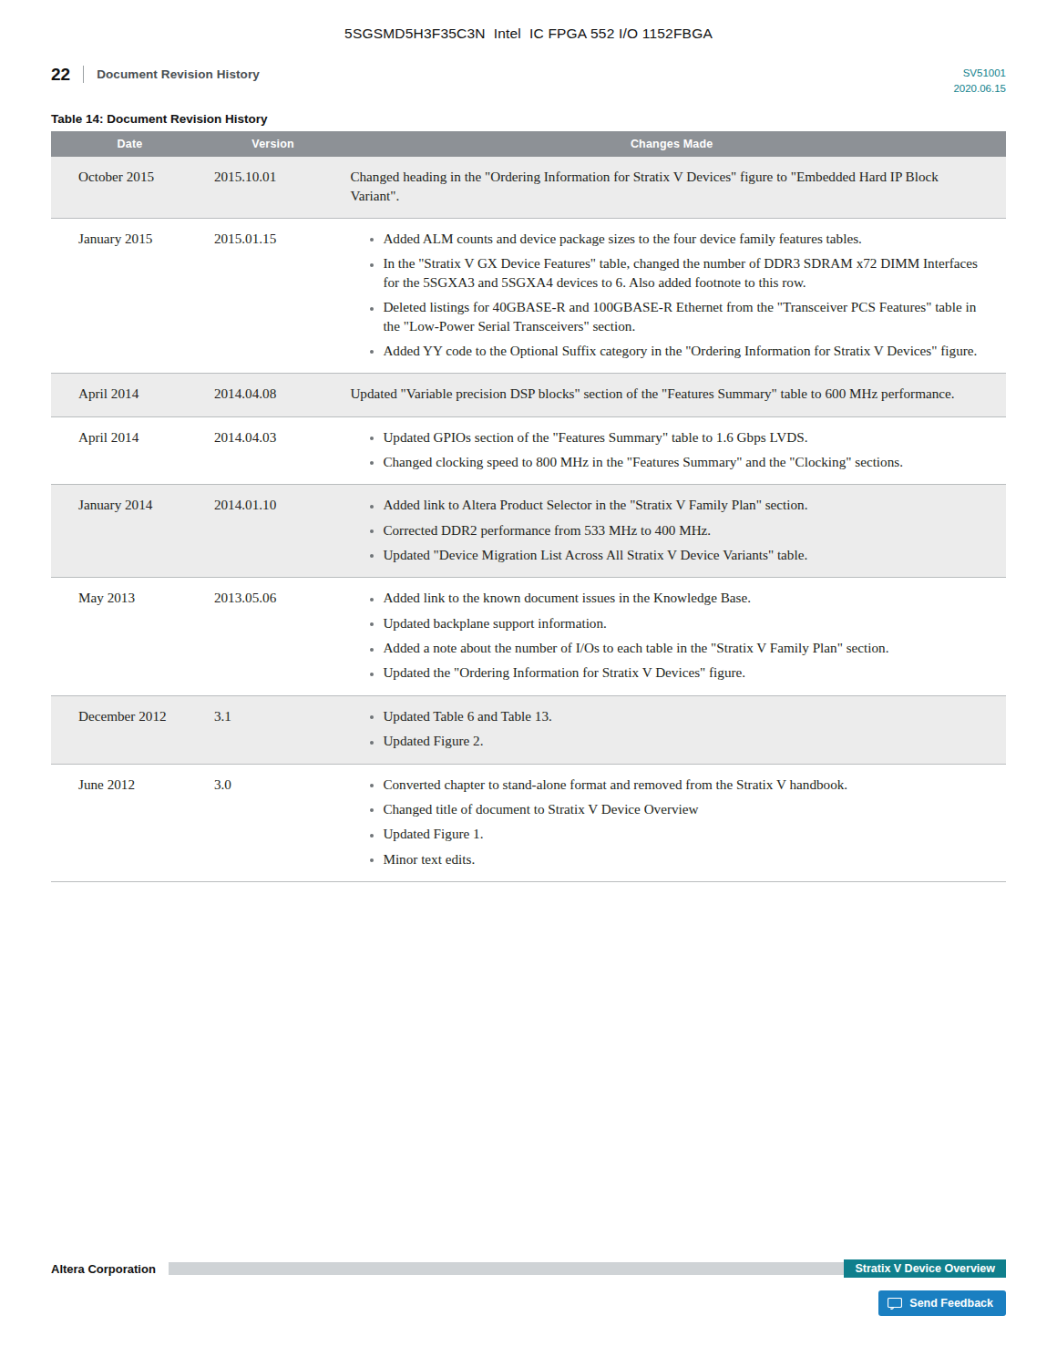5SGSMD5H3F35C3N Intel IC FPGA 552 I/O 1152FBGA
22 Document Revision History
SV51001
2020.06.15
Table 14: Document Revision History
| Date | Version | Changes Made |
| --- | --- | --- |
| October 2015 | 2015.10.01 | Changed heading in the "Ordering Information for Stratix V Devices" figure to "Embedded Hard IP Block Variant". |
| January 2015 | 2015.01.15 | Added ALM counts and device package sizes to the four device family features tables. In the "Stratix V GX Device Features" table, changed the number of DDR3 SDRAM x72 DIMM Interfaces for the 5SGXA3 and 5SGXA4 devices to 6. Also added footnote to this row. Deleted listings for 40GBASE-R and 100GBASE-R Ethernet from the "Transceiver PCS Features" table in the "Low-Power Serial Transceivers" section. Added YY code to the Optional Suffix category in the "Ordering Information for Stratix V Devices" figure. |
| April 2014 | 2014.04.08 | Updated "Variable precision DSP blocks" section of the "Features Summary" table to 600 MHz performance. |
| April 2014 | 2014.04.03 | Updated GPIOs section of the "Features Summary" table to 1.6 Gbps LVDS. Changed clocking speed to 800 MHz in the "Features Summary" and the "Clocking" sections. |
| January 2014 | 2014.01.10 | Added link to Altera Product Selector in the "Stratix V Family Plan" section. Corrected DDR2 performance from 533 MHz to 400 MHz. Updated "Device Migration List Across All Stratix V Device Variants" table. |
| May 2013 | 2013.05.06 | Added link to the known document issues in the Knowledge Base. Updated backplane support information. Added a note about the number of I/Os to each table in the "Stratix V Family Plan" section. Updated the "Ordering Information for Stratix V Devices" figure. |
| December 2012 | 3.1 | Updated Table 6 and Table 13. Updated Figure 2. |
| June 2012 | 3.0 | Converted chapter to stand-alone format and removed from the Stratix V handbook. Changed title of document to Stratix V Device Overview Updated Figure 1. Minor text edits. |
Altera Corporation Stratix V Device Overview
Send Feedback